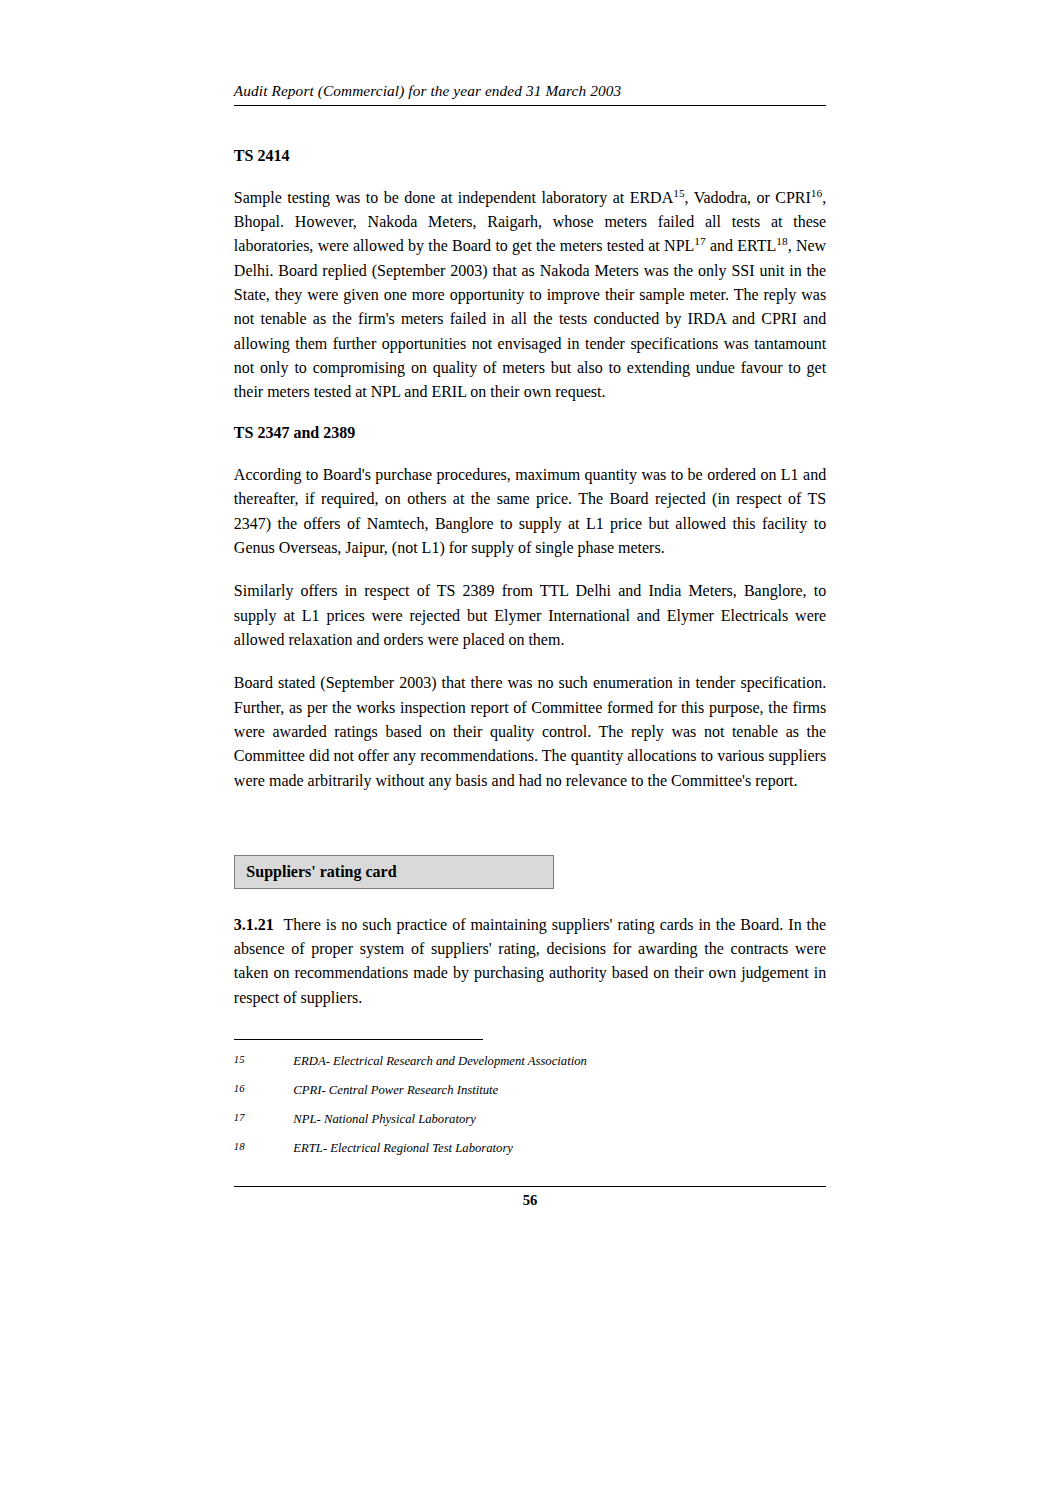Audit Report (Commercial) for the year ended 31 March 2003
TS 2414
Sample testing was to be done at independent laboratory at ERDA15, Vadodra, or CPRI16, Bhopal. However, Nakoda Meters, Raigarh, whose meters failed all tests at these laboratories, were allowed by the Board to get the meters tested at NPL17 and ERTL18, New Delhi. Board replied (September 2003) that as Nakoda Meters was the only SSI unit in the State, they were given one more opportunity to improve their sample meter. The reply was not tenable as the firm's meters failed in all the tests conducted by IRDA and CPRI and allowing them further opportunities not envisaged in tender specifications was tantamount not only to compromising on quality of meters but also to extending undue favour to get their meters tested at NPL and ERIL on their own request.
TS 2347 and 2389
According to Board's purchase procedures, maximum quantity was to be ordered on L1 and thereafter, if required, on others at the same price. The Board rejected (in respect of TS 2347) the offers of Namtech, Banglore to supply at L1 price but allowed this facility to Genus Overseas, Jaipur, (not L1) for supply of single phase meters.
Similarly offers in respect of TS 2389 from TTL Delhi and India Meters, Banglore, to supply at L1 prices were rejected but Elymer International and Elymer Electricals were allowed relaxation and orders were placed on them.
Board stated (September 2003) that there was no such enumeration in tender specification. Further, as per the works inspection report of Committee formed for this purpose, the firms were awarded ratings based on their quality control. The reply was not tenable as the Committee did not offer any recommendations. The quantity allocations to various suppliers were made arbitrarily without any basis and had no relevance to the Committee's report.
Suppliers' rating card
3.1.21 There is no such practice of maintaining suppliers' rating cards in the Board. In the absence of proper system of suppliers' rating, decisions for awarding the contracts were taken on recommendations made by purchasing authority based on their own judgement in respect of suppliers.
15 ERDA- Electrical Research and Development Association
16 CPRI- Central Power Research Institute
17 NPL- National Physical Laboratory
18 ERTL- Electrical Regional Test Laboratory
56